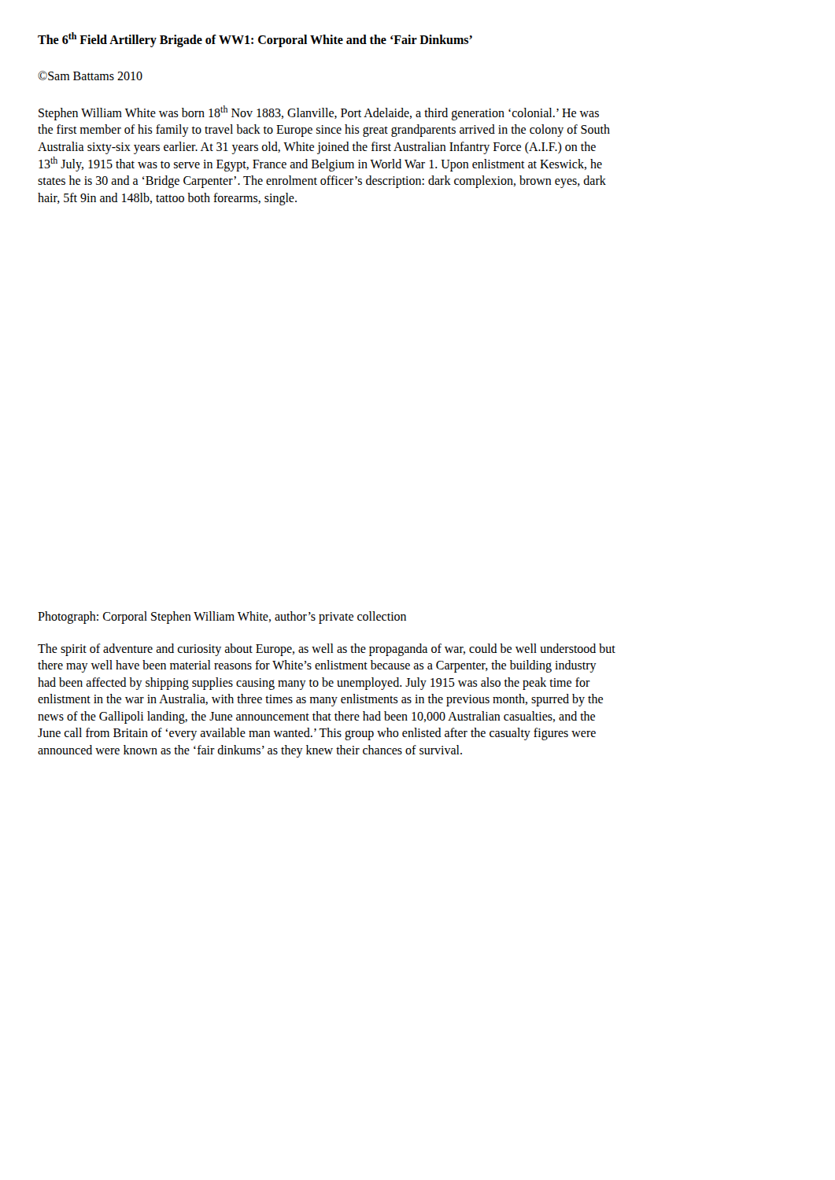The 6th Field Artillery Brigade of WW1: Corporal White and the ‘Fair Dinkums’
©Sam Battams 2010
Stephen William White was born 18th Nov 1883, Glanville, Port Adelaide, a third generation ‘colonial.’ He was the first member of his family to travel back to Europe since his great grandparents arrived in the colony of South Australia sixty-six years earlier. At 31 years old, White joined the first Australian Infantry Force (A.I.F.) on the 13th July, 1915 that was to serve in Egypt, France and Belgium in World War 1. Upon enlistment at Keswick, he states he is 30 and a ‘Bridge Carpenter’. The enrolment officer’s description: dark complexion, brown eyes, dark hair, 5ft 9in and 148lb, tattoo both forearms, single.
Photograph: Corporal Stephen William White, author’s private collection
The spirit of adventure and curiosity about Europe, as well as the propaganda of war, could be well understood but there may well have been material reasons for White’s enlistment because as a Carpenter, the building industry had been affected by shipping supplies causing many to be unemployed. July 1915 was also the peak time for enlistment in the war in Australia, with three times as many enlistments as in the previous month, spurred by the news of the Gallipoli landing, the June announcement that there had been 10,000 Australian casualties, and the June call from Britain of ‘every available man wanted.’ This group who enlisted after the casualty figures were announced were known as the ‘fair dinkums’ as they knew their chances of survival.